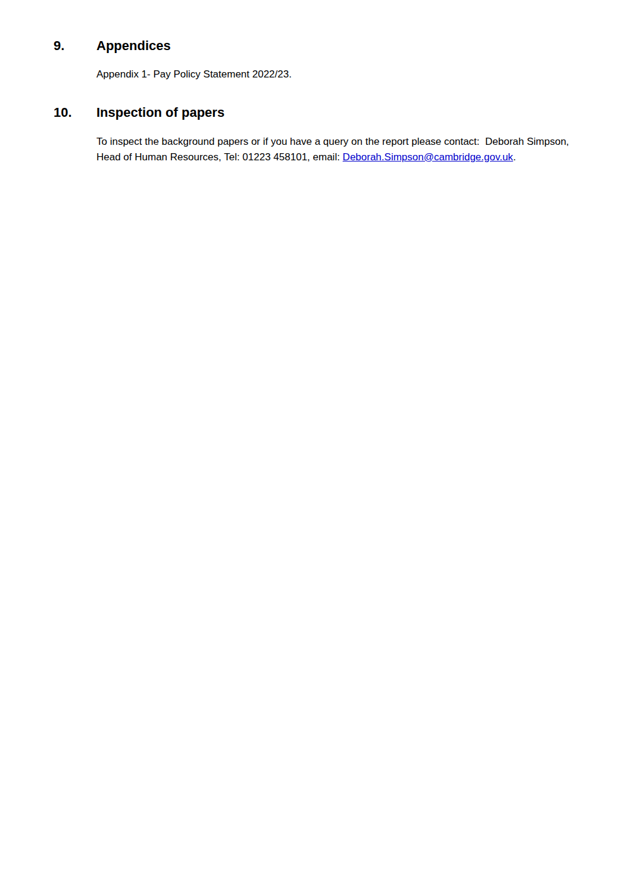9. Appendices
Appendix 1- Pay Policy Statement 2022/23.
10. Inspection of papers
To inspect the background papers or if you have a query on the report please contact: Deborah Simpson, Head of Human Resources, Tel: 01223 458101, email: Deborah.Simpson@cambridge.gov.uk.